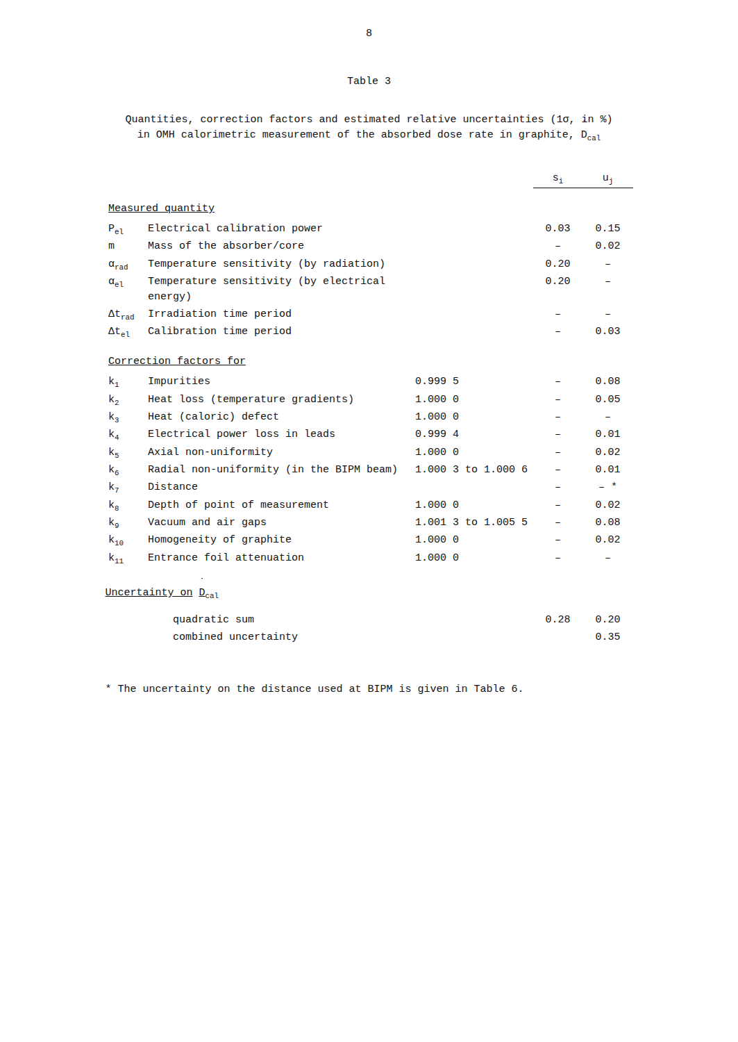8
Table 3
Quantities, correction factors and estimated relative uncertainties (1σ, in %)
in OMH calorimetric measurement of the absorbed dose rate in graphite, Dcal
| | | | s i | u j |
| --- | --- | --- | --- | --- |
| Measured quantity |
| P el | Electrical calibration power | | 0.03 | 0.15 |
| m | Mass of the absorber/core | | – | 0.02 |
| α rad | Temperature sensitivity (by radiation) | | 0.20 | – |
| α el | Temperature sensitivity (by electrical energy) | | 0.20 | – |
| Δt rad | Irradiation time period | | – | – |
| Δt el | Calibration time period | | – | 0.03 |
| Correction factors for |
| k 1 | Impurities | 0.999 5 | – | 0.08 |
| k 2 | Heat loss (temperature gradients) | 1.000 0 | – | 0.05 |
| k 3 | Heat (caloric) defect | 1.000 0 | – | – |
| k 4 | Electrical power loss in leads | 0.999 4 | – | 0.01 |
| k 5 | Axial non-uniformity | 1.000 0 | – | 0.02 |
| k 6 | Radial non-uniformity (in the BIPM beam) | 1.000 3 to 1.000 6 | – | 0.01 |
| k 7 | Distance | | – | – * |
| k 8 | Depth of point of measurement | 1.000 0 | – | 0.02 |
| k 9 | Vacuum and air gaps | 1.001 3 to 1.005 5 | – | 0.08 |
| k 10 | Homogeneity of graphite | 1.000 0 | – | 0.02 |
| k 11 | Entrance foil attenuation | 1.000 0 | – | – |
Uncertainty on Dcal
| quadratic sum | 0.28 | 0.20 |
| combined uncertainty | | 0.35 |
* The uncertainty on the distance used at BIPM is given in Table 6.